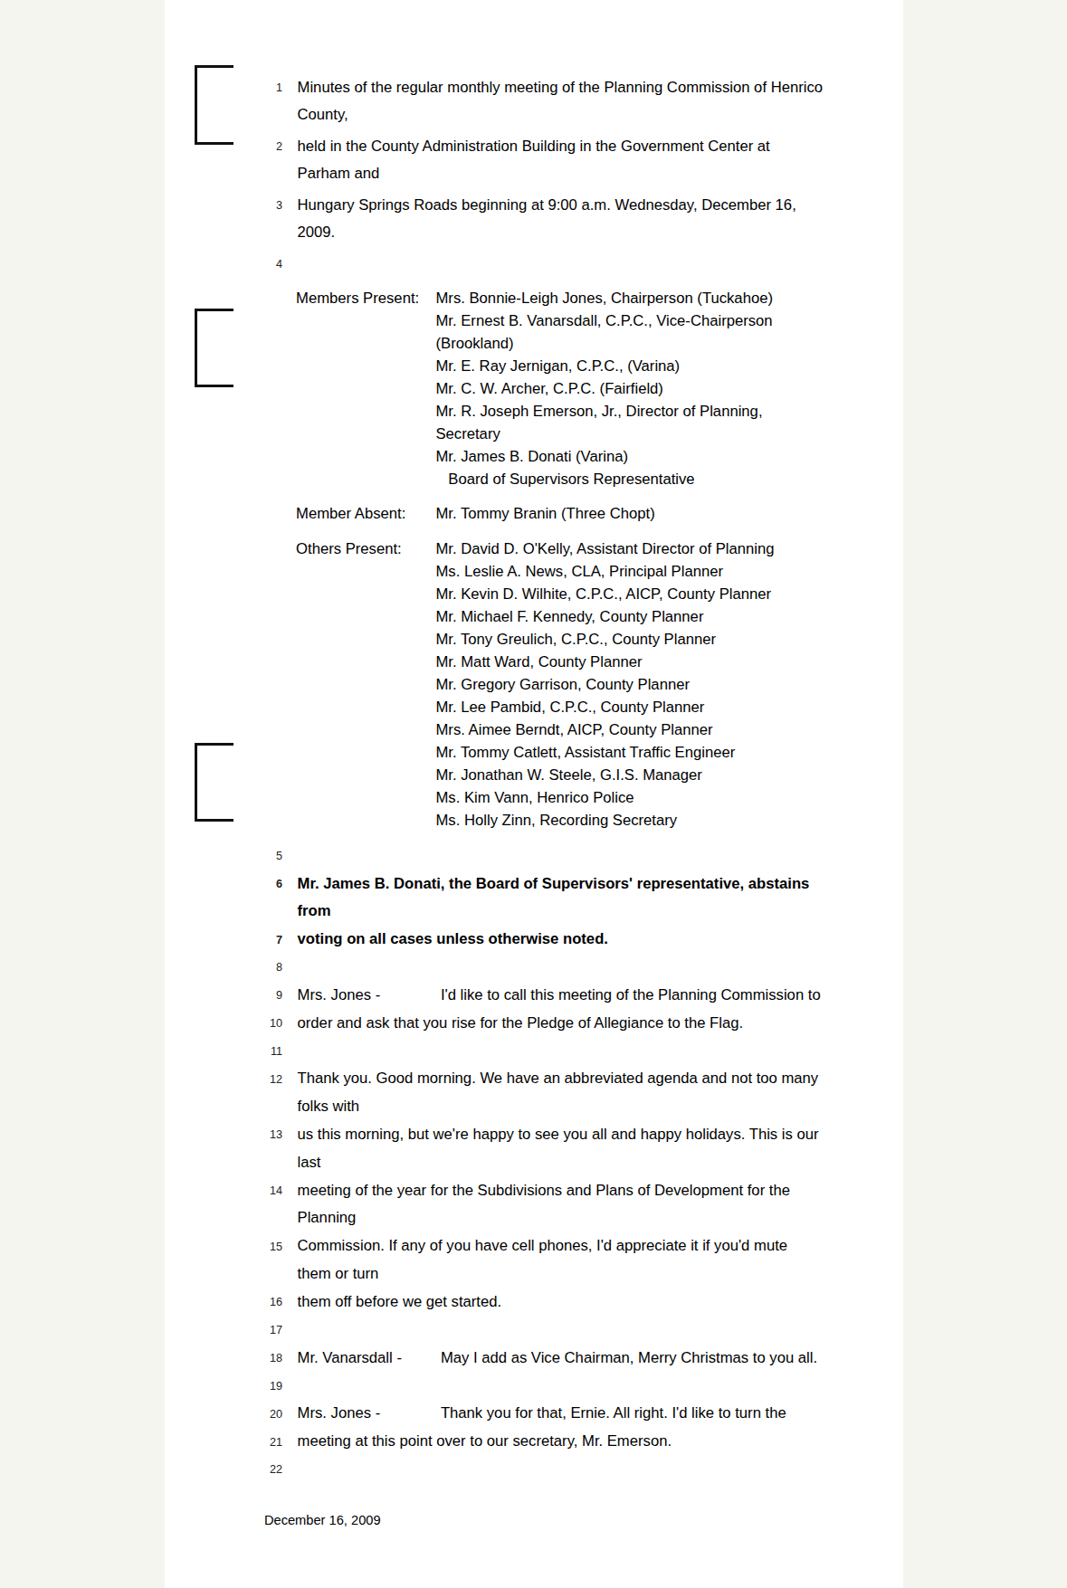Minutes of the regular monthly meeting of the Planning Commission of Henrico County,
held in the County Administration Building in the Government Center at Parham and
Hungary Springs Roads beginning at 9:00 a.m. Wednesday, December 16, 2009.
| Members Present: | Mrs. Bonnie-Leigh Jones, Chairperson (Tuckahoe) Mr. Ernest B. Vanarsdall, C.P.C., Vice-Chairperson (Brookland) Mr. E. Ray Jernigan, C.P.C., (Varina) Mr. C. W. Archer, C.P.C. (Fairfield) Mr. R. Joseph Emerson, Jr., Director of Planning, Secretary Mr. James B. Donati (Varina) Board of Supervisors Representative |
| Member Absent: | Mr. Tommy Branin (Three Chopt) |
| Others Present: | Mr. David D. O'Kelly, Assistant Director of Planning Ms. Leslie A. News, CLA, Principal Planner Mr. Kevin D. Wilhite, C.P.C., AICP, County Planner Mr. Michael F. Kennedy, County Planner Mr. Tony Greulich, C.P.C., County Planner Mr. Matt Ward, County Planner Mr. Gregory Garrison, County Planner Mr. Lee Pambid, C.P.C., County Planner Mrs. Aimee Berndt, AICP, County Planner Mr. Tommy Catlett, Assistant Traffic Engineer Mr. Jonathan W. Steele, G.I.S. Manager Ms. Kim Vann, Henrico Police Ms. Holly Zinn, Recording Secretary |
Mr. James B. Donati, the Board of Supervisors' representative, abstains from
voting on all cases unless otherwise noted.
Mrs. Jones -I'd like to call this meeting of the Planning Commission to
order and ask that you rise for the Pledge of Allegiance to the Flag.
Thank you. Good morning. We have an abbreviated agenda and not too many folks with
us this morning, but we're happy to see you all and happy holidays. This is our last
meeting of the year for the Subdivisions and Plans of Development for the Planning
Commission. If any of you have cell phones, I'd appreciate it if you'd mute them or turn
them off before we get started.
Mr. Vanarsdall -May I add as Vice Chairman, Merry Christmas to you all.
Mrs. Jones -Thank you for that, Ernie. All right. I'd like to turn the
meeting at this point over to our secretary, Mr. Emerson.
December 16, 2009